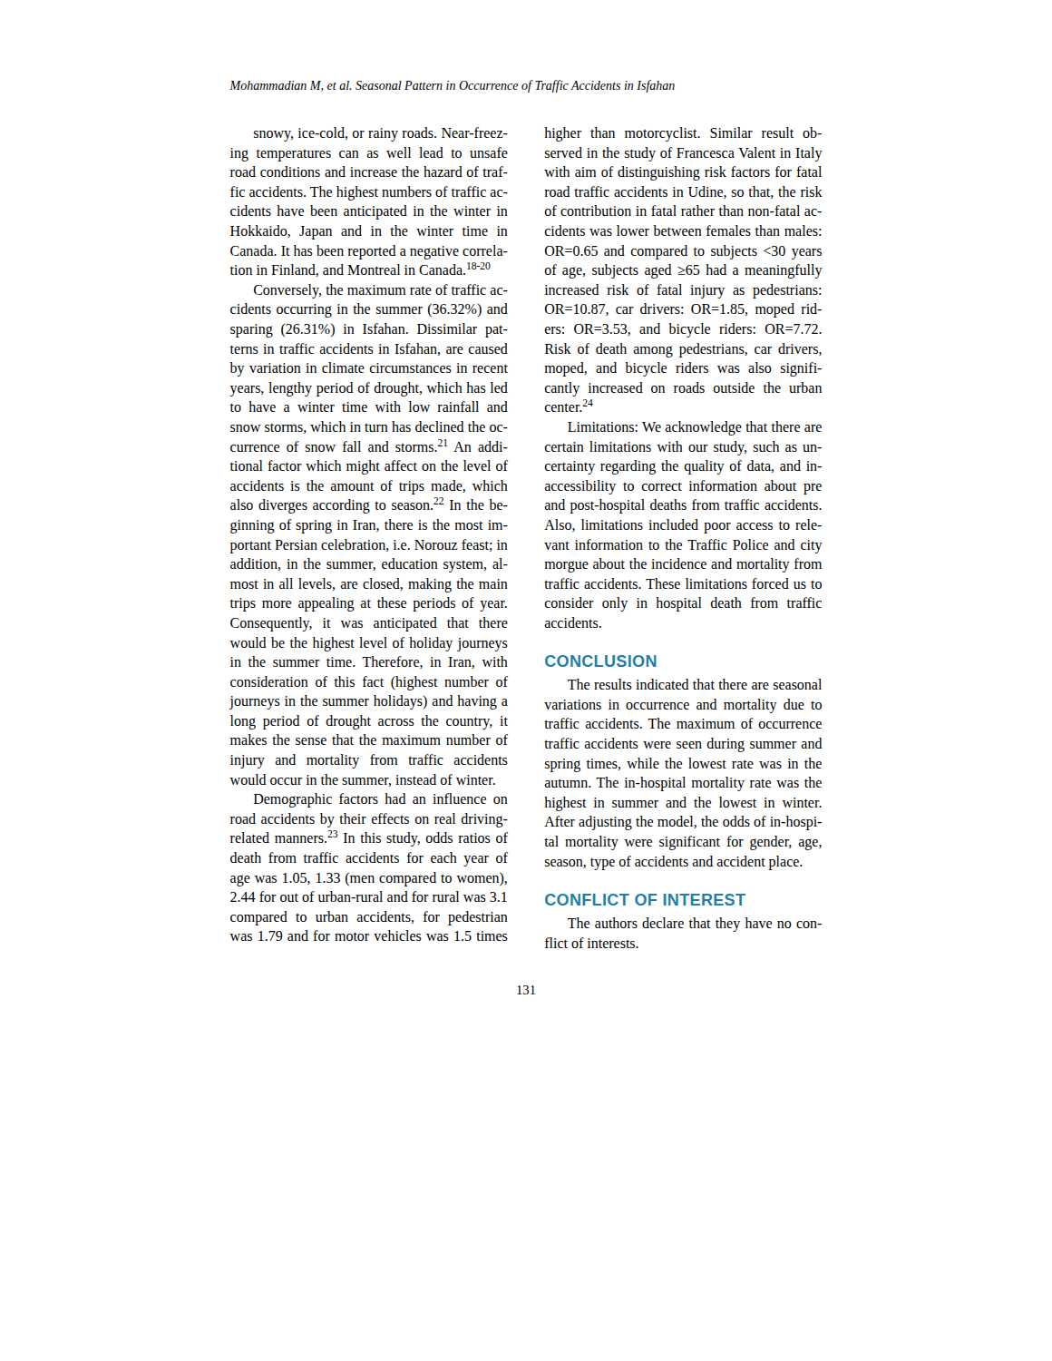Mohammadian M, et al. Seasonal Pattern in Occurrence of Traffic Accidents in Isfahan
snowy, ice-cold, or rainy roads. Near-freezing temperatures can as well lead to unsafe road conditions and increase the hazard of traffic accidents. The highest numbers of traffic accidents have been anticipated in the winter in Hokkaido, Japan and in the winter time in Canada. It has been reported a negative correlation in Finland, and Montreal in Canada.18-20
Conversely, the maximum rate of traffic accidents occurring in the summer (36.32%) and sparing (26.31%) in Isfahan. Dissimilar patterns in traffic accidents in Isfahan, are caused by variation in climate circumstances in recent years, lengthy period of drought, which has led to have a winter time with low rainfall and snow storms, which in turn has declined the occurrence of snow fall and storms.21 An additional factor which might affect on the level of accidents is the amount of trips made, which also diverges according to season.22 In the beginning of spring in Iran, there is the most important Persian celebration, i.e. Norouz feast; in addition, in the summer, education system, almost in all levels, are closed, making the main trips more appealing at these periods of year. Consequently, it was anticipated that there would be the highest level of holiday journeys in the summer time. Therefore, in Iran, with consideration of this fact (highest number of journeys in the summer holidays) and having a long period of drought across the country, it makes the sense that the maximum number of injury and mortality from traffic accidents would occur in the summer, instead of winter.
Demographic factors had an influence on road accidents by their effects on real driving-related manners.23 In this study, odds ratios of death from traffic accidents for each year of age was 1.05, 1.33 (men compared to women), 2.44 for out of urban-rural and for rural was 3.1 compared to urban accidents, for pedestrian was 1.79 and for motor vehicles was 1.5 times higher than motorcyclist. Similar result observed in the study of Francesca Valent in Italy with aim of distinguishing risk factors for fatal road traffic accidents in Udine, so that, the risk of contribution in fatal rather than non-fatal accidents was lower between females than males: OR=0.65 and compared to subjects <30 years of age, subjects aged ≥65 had a meaningfully increased risk of fatal injury as pedestrians: OR=10.87, car drivers: OR=1.85, moped riders: OR=3.53, and bicycle riders: OR=7.72. Risk of death among pedestrians, car drivers, moped, and bicycle riders was also significantly increased on roads outside the urban center.24
Limitations: We acknowledge that there are certain limitations with our study, such as uncertainty regarding the quality of data, and inaccessibility to correct information about pre and post-hospital deaths from traffic accidents. Also, limitations included poor access to relevant information to the Traffic Police and city morgue about the incidence and mortality from traffic accidents. These limitations forced us to consider only in hospital death from traffic accidents.
CONCLUSION
The results indicated that there are seasonal variations in occurrence and mortality due to traffic accidents. The maximum of occurrence traffic accidents were seen during summer and spring times, while the lowest rate was in the autumn. The in-hospital mortality rate was the highest in summer and the lowest in winter. After adjusting the model, the odds of in-hospital mortality were significant for gender, age, season, type of accidents and accident place.
CONFLICT OF INTEREST
The authors declare that they have no conflict of interests.
131